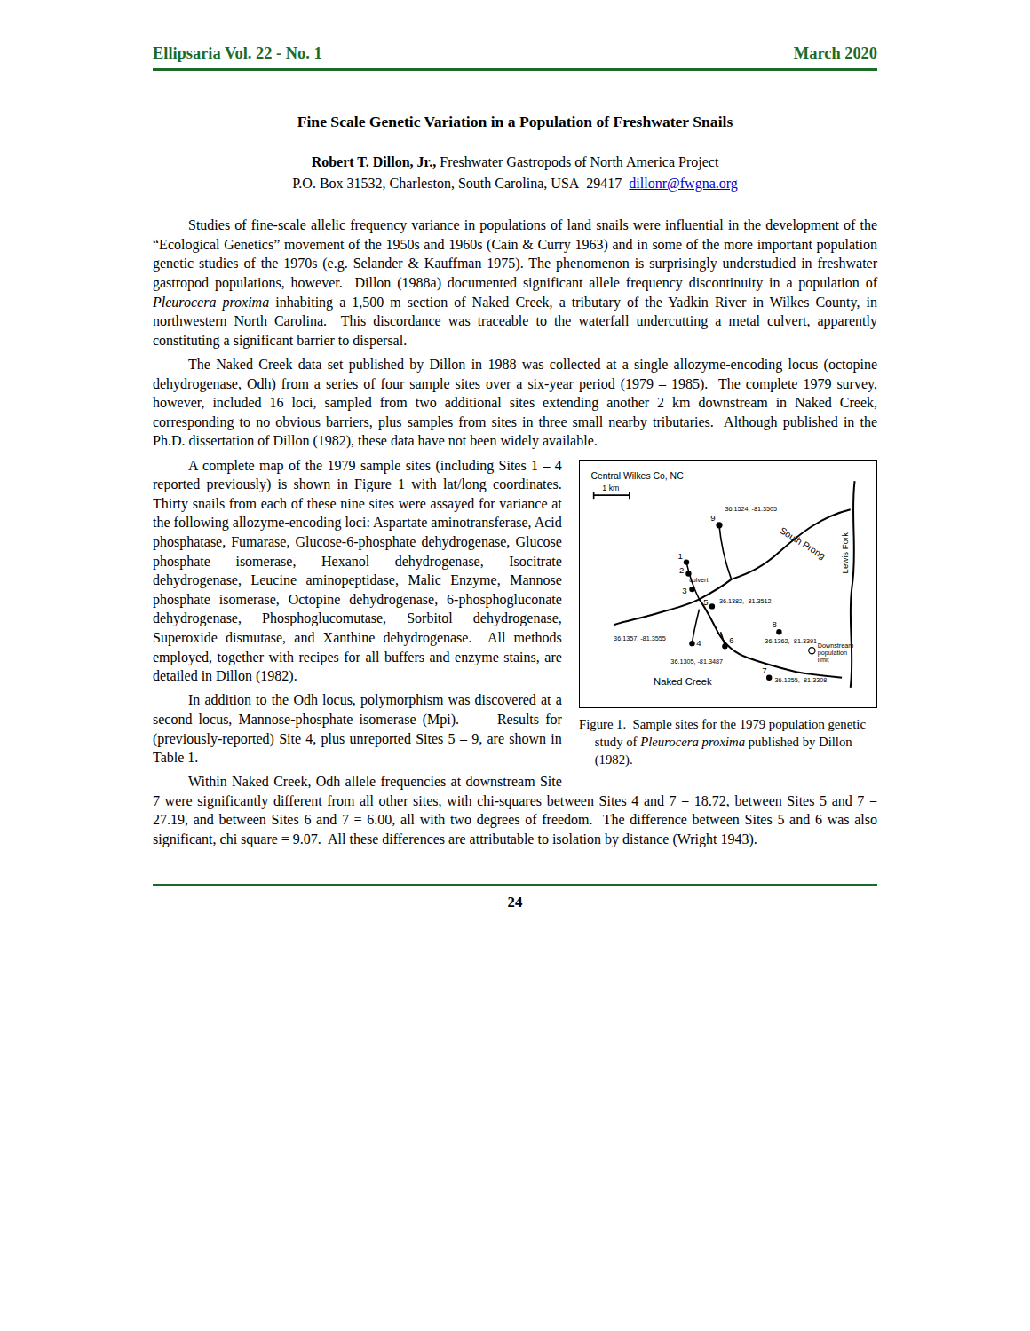Ellipsaria Vol. 22 - No. 1 March 2020
Fine Scale Genetic Variation in a Population of Freshwater Snails
Robert T. Dillon, Jr., Freshwater Gastropods of North America Project
P.O. Box 31532, Charleston, South Carolina, USA 29417 dillonr@fwgna.org
Studies of fine-scale allelic frequency variance in populations of land snails were influential in the development of the “Ecological Genetics” movement of the 1950s and 1960s (Cain & Curry 1963) and in some of the more important population genetic studies of the 1970s (e.g. Selander & Kauffman 1975). The phenomenon is surprisingly understudied in freshwater gastropod populations, however. Dillon (1988a) documented significant allele frequency discontinuity in a population of Pleurocera proxima inhabiting a 1,500 m section of Naked Creek, a tributary of the Yadkin River in Wilkes County, in northwestern North Carolina. This discordance was traceable to the waterfall undercutting a metal culvert, apparently constituting a significant barrier to dispersal.
The Naked Creek data set published by Dillon in 1988 was collected at a single allozyme-encoding locus (octopine dehydrogenase, Odh) from a series of four sample sites over a six-year period (1979 – 1985). The complete 1979 survey, however, included 16 loci, sampled from two additional sites extending another 2 km downstream in Naked Creek, corresponding to no obvious barriers, plus samples from sites in three small nearby tributaries. Although published in the Ph.D. dissertation of Dillon (1982), these data have not been widely available.
Central Wilkes Co, NC 1 km Lewis Fork South Prong 9 36.1524, -81.3505 1 2 culvert 3 5 36.1382, -81.3512 8 36.1362, -81.3391 Downstream population limit 4 36.1357, -81.3555 6 36.1305, -81.3487 7 36.1255, -81.3308 Naked Creek
Figure 1. Sample sites for the 1979 population genetic study of Pleurocera proxima published by Dillon (1982).
A complete map of the 1979 sample sites (including Sites 1 – 4 reported previously) is shown in Figure 1 with lat/long coordinates. Thirty snails from each of these nine sites were assayed for variance at the following allozyme-encoding loci: Aspartate aminotransferase, Acid phosphatase, Fumarase, Glucose-6-phosphate dehydrogenase, Glucose phosphate isomerase, Hexanol dehydrogenase, Isocitrate dehydrogenase, Leucine aminopeptidase, Malic Enzyme, Mannose phosphate isomerase, Octopine dehydrogenase, 6-phosphogluconate dehydrogenase, Phosphoglucomutase, Sorbitol dehydrogenase, Superoxide dismutase, and Xanthine dehydrogenase. All methods employed, together with recipes for all buffers and enzyme stains, are detailed in Dillon (1982).
In addition to the Odh locus, polymorphism was discovered at a second locus, Mannose-phosphate isomerase (Mpi). Results for (previously-reported) Site 4, plus unreported Sites 5 – 9, are shown in Table 1.
Within Naked Creek, Odh allele frequencies at downstream Site 7 were significantly different from all other sites, with chi-squares between Sites 4 and 7 = 18.72, between Sites 5 and 7 = 27.19, and between Sites 6 and 7 = 6.00, all with two degrees of freedom. The difference between Sites 5 and 6 was also significant, chi square = 9.07. All these differences are attributable to isolation by distance (Wright 1943).
24